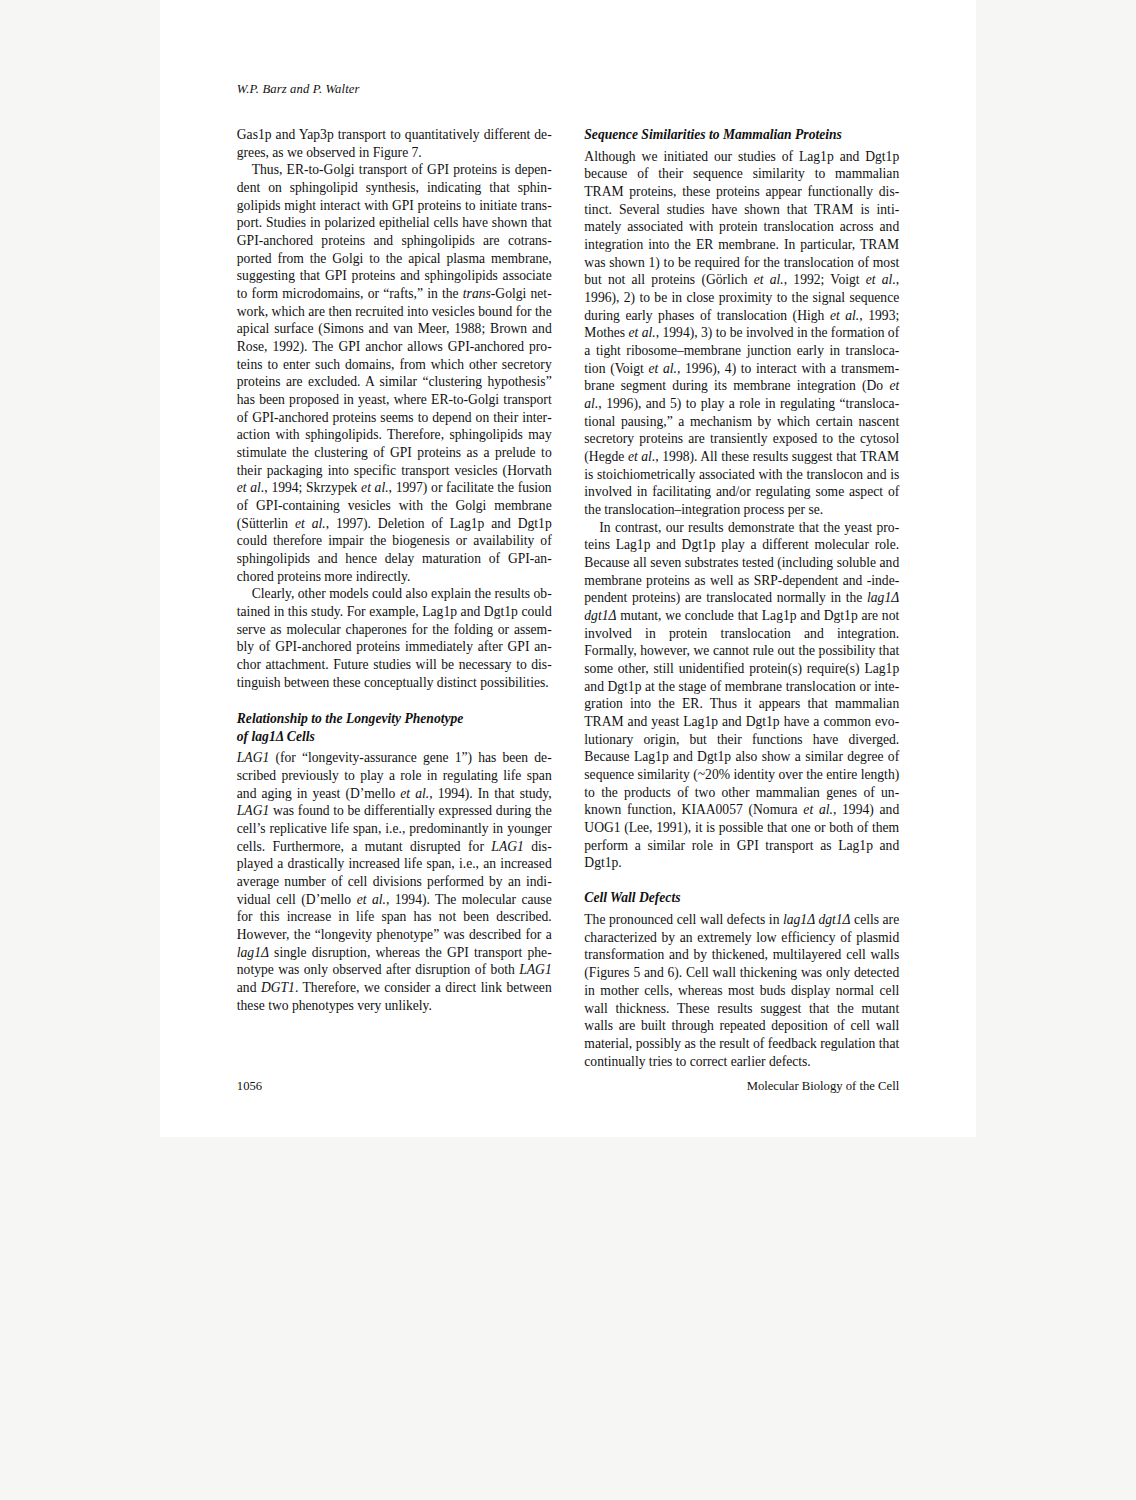W.P. Barz and P. Walter
Gas1p and Yap3p transport to quantitatively different degrees, as we observed in Figure 7.
Thus, ER-to-Golgi transport of GPI proteins is dependent on sphingolipid synthesis, indicating that sphingolipids might interact with GPI proteins to initiate transport. Studies in polarized epithelial cells have shown that GPI-anchored proteins and sphingolipids are cotransported from the Golgi to the apical plasma membrane, suggesting that GPI proteins and sphingolipids associate to form microdomains, or “rafts,” in the trans-Golgi network, which are then recruited into vesicles bound for the apical surface (Simons and van Meer, 1988; Brown and Rose, 1992). The GPI anchor allows GPI-anchored proteins to enter such domains, from which other secretory proteins are excluded. A similar “clustering hypothesis” has been proposed in yeast, where ER-to-Golgi transport of GPI-anchored proteins seems to depend on their interaction with sphingolipids. Therefore, sphingolipids may stimulate the clustering of GPI proteins as a prelude to their packaging into specific transport vesicles (Horvath et al., 1994; Skrzypek et al., 1997) or facilitate the fusion of GPI-containing vesicles with the Golgi membrane (Sütterlin et al., 1997). Deletion of Lag1p and Dgt1p could therefore impair the biogenesis or availability of sphingolipids and hence delay maturation of GPI-anchored proteins more indirectly.
Clearly, other models could also explain the results obtained in this study. For example, Lag1p and Dgt1p could serve as molecular chaperones for the folding or assembly of GPI-anchored proteins immediately after GPI anchor attachment. Future studies will be necessary to distinguish between these conceptually distinct possibilities.
Relationship to the Longevity Phenotype
of lag1Δ Cells
LAG1 (for “longevity-assurance gene 1”) has been described previously to play a role in regulating life span and aging in yeast (D’mello et al., 1994). In that study, LAG1 was found to be differentially expressed during the cell’s replicative life span, i.e., predominantly in younger cells. Furthermore, a mutant disrupted for LAG1 displayed a drastically increased life span, i.e., an increased average number of cell divisions performed by an individual cell (D’mello et al., 1994). The molecular cause for this increase in life span has not been described. However, the “longevity phenotype” was described for a lag1Δ single disruption, whereas the GPI transport phenotype was only observed after disruption of both LAG1 and DGT1. Therefore, we consider a direct link between these two phenotypes very unlikely.
Sequence Similarities to Mammalian Proteins
Although we initiated our studies of Lag1p and Dgt1p because of their sequence similarity to mammalian TRAM proteins, these proteins appear functionally distinct. Several studies have shown that TRAM is intimately associated with protein translocation across and integration into the ER membrane. In particular, TRAM was shown 1) to be required for the translocation of most but not all proteins (Görlich et al., 1992; Voigt et al., 1996), 2) to be in close proximity to the signal sequence during early phases of translocation (High et al., 1993; Mothes et al., 1994), 3) to be involved in the formation of a tight ribosome–membrane junction early in translocation (Voigt et al., 1996), 4) to interact with a transmembrane segment during its membrane integration (Do et al., 1996), and 5) to play a role in regulating “translocational pausing,” a mechanism by which certain nascent secretory proteins are transiently exposed to the cytosol (Hegde et al., 1998). All these results suggest that TRAM is stoichiometrically associated with the translocon and is involved in facilitating and/or regulating some aspect of the translocation–integration process per se.
In contrast, our results demonstrate that the yeast proteins Lag1p and Dgt1p play a different molecular role. Because all seven substrates tested (including soluble and membrane proteins as well as SRP-dependent and -independent proteins) are translocated normally in the lag1Δ dgt1Δ mutant, we conclude that Lag1p and Dgt1p are not involved in protein translocation and integration. Formally, however, we cannot rule out the possibility that some other, still unidentified protein(s) require(s) Lag1p and Dgt1p at the stage of membrane translocation or integration into the ER. Thus it appears that mammalian TRAM and yeast Lag1p and Dgt1p have a common evolutionary origin, but their functions have diverged. Because Lag1p and Dgt1p also show a similar degree of sequence similarity (~20% identity over the entire length) to the products of two other mammalian genes of unknown function, KIAA0057 (Nomura et al., 1994) and UOG1 (Lee, 1991), it is possible that one or both of them perform a similar role in GPI transport as Lag1p and Dgt1p.
Cell Wall Defects
The pronounced cell wall defects in lag1Δ dgt1Δ cells are characterized by an extremely low efficiency of plasmid transformation and by thickened, multilayered cell walls (Figures 5 and 6). Cell wall thickening was only detected in mother cells, whereas most buds display normal cell wall thickness. These results suggest that the mutant walls are built through repeated deposition of cell wall material, possibly as the result of feedback regulation that continually tries to correct earlier defects.
1056 Molecular Biology of the Cell